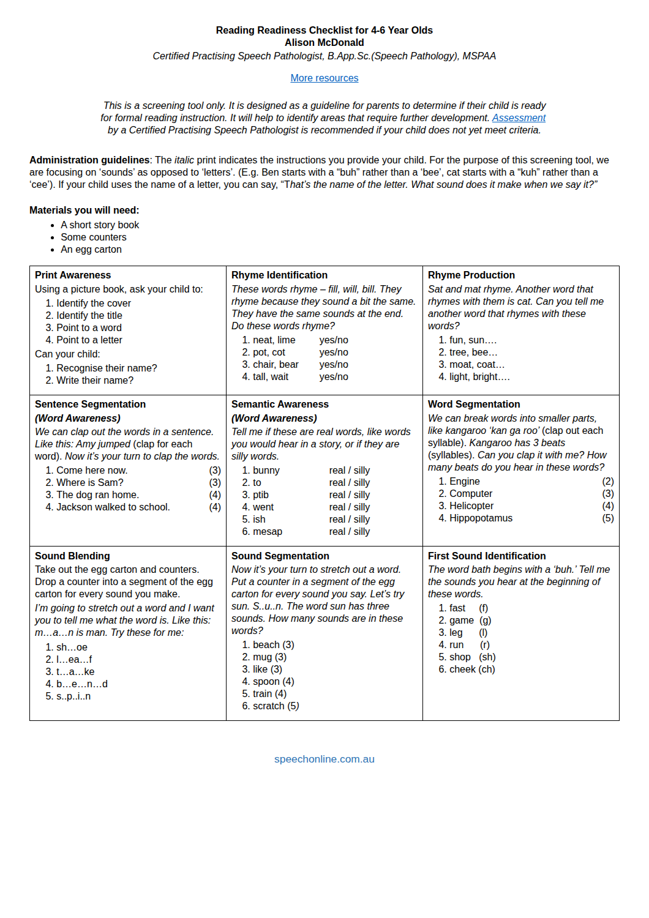Reading Readiness Checklist for 4-6 Year Olds
Alison McDonald
Certified Practising Speech Pathologist, B.App.Sc.(Speech Pathology), MSPAA
More resources
This is a screening tool only. It is designed as a guideline for parents to determine if their child is ready for formal reading instruction. It will help to identify areas that require further development. Assessment by a Certified Practising Speech Pathologist is recommended if your child does not yet meet criteria.
Administration guidelines: The italic print indicates the instructions you provide your child. For the purpose of this screening tool, we are focusing on ‘sounds’ as opposed to ‘letters’. (E.g. Ben starts with a “buh” rather than a ‘bee’, cat starts with a “kuh” rather than a ‘cee’). If your child uses the name of a letter, you can say, “That’s the name of the letter. What sound does it make when we say it?”
Materials you will need:
A short story book
Some counters
An egg carton
| Print Awareness Using a picture book, ask your child to: Identify the cover Identify the title Point to a word Point to a letter Can your child: Recognise their name? Write their name? | Rhyme Identification These words rhyme – fill, will, bill. They rhyme because they sound a bit the same. They have the same sounds at the end. Do these words rhyme? neat, lime yes/no pot, cot yes/no chair, bear yes/no tall, wait yes/no | Rhyme Production Sat and mat rhyme. Another word that rhymes with them is cat. Can you tell me another word that rhymes with these words? fun, sun…. tree, bee… moat, coat… light, bright…. |
| Sentence Segmentation (Word Awareness) We can clap out the words in a sentence. Like this: Amy jumped (clap for each word). Now it’s your turn to clap the words. Come here now. (3) Where is Sam? (3) The dog ran home. (4) Jackson walked to school. (4) | Semantic Awareness (Word Awareness) Tell me if these are real words, like words you would hear in a story, or if they are silly words. bunny real / silly to real / silly ptib real / silly went real / silly ish real / silly mesap real / silly | Word Segmentation We can break words into smaller parts, like kangaroo ‘kan ga roo’ (clap out each syllable). Kangaroo has 3 beats (syllables). Can you clap it with me? How many beats do you hear in these words? Engine (2) Computer (3) Helicopter (4) Hippopotamus (5) |
| Sound Blending Take out the egg carton and counters. Drop a counter into a segment of the egg carton for every sound you make. I’m going to stretch out a word and I want you to tell me what the word is. Like this: m…a…n is man. Try these for me: sh…oe l…ea…f t…a…ke b…e…n…d s..p..i..n | Sound Segmentation Now it’s your turn to stretch out a word. Put a counter in a segment of the egg carton for every sound you say. Let’s try sun. S..u..n. The word sun has three sounds. How many sounds are in these words? beach (3) mug (3) like (3) spoon (4) train (4) scratch (5 ) | First Sound Identification The word bath begins with a ‘buh.’ Tell me the sounds you hear at the beginning of these words. fast (f) game (g) leg (l) run (r) shop (sh) cheek (ch) |
speechonline.com.au